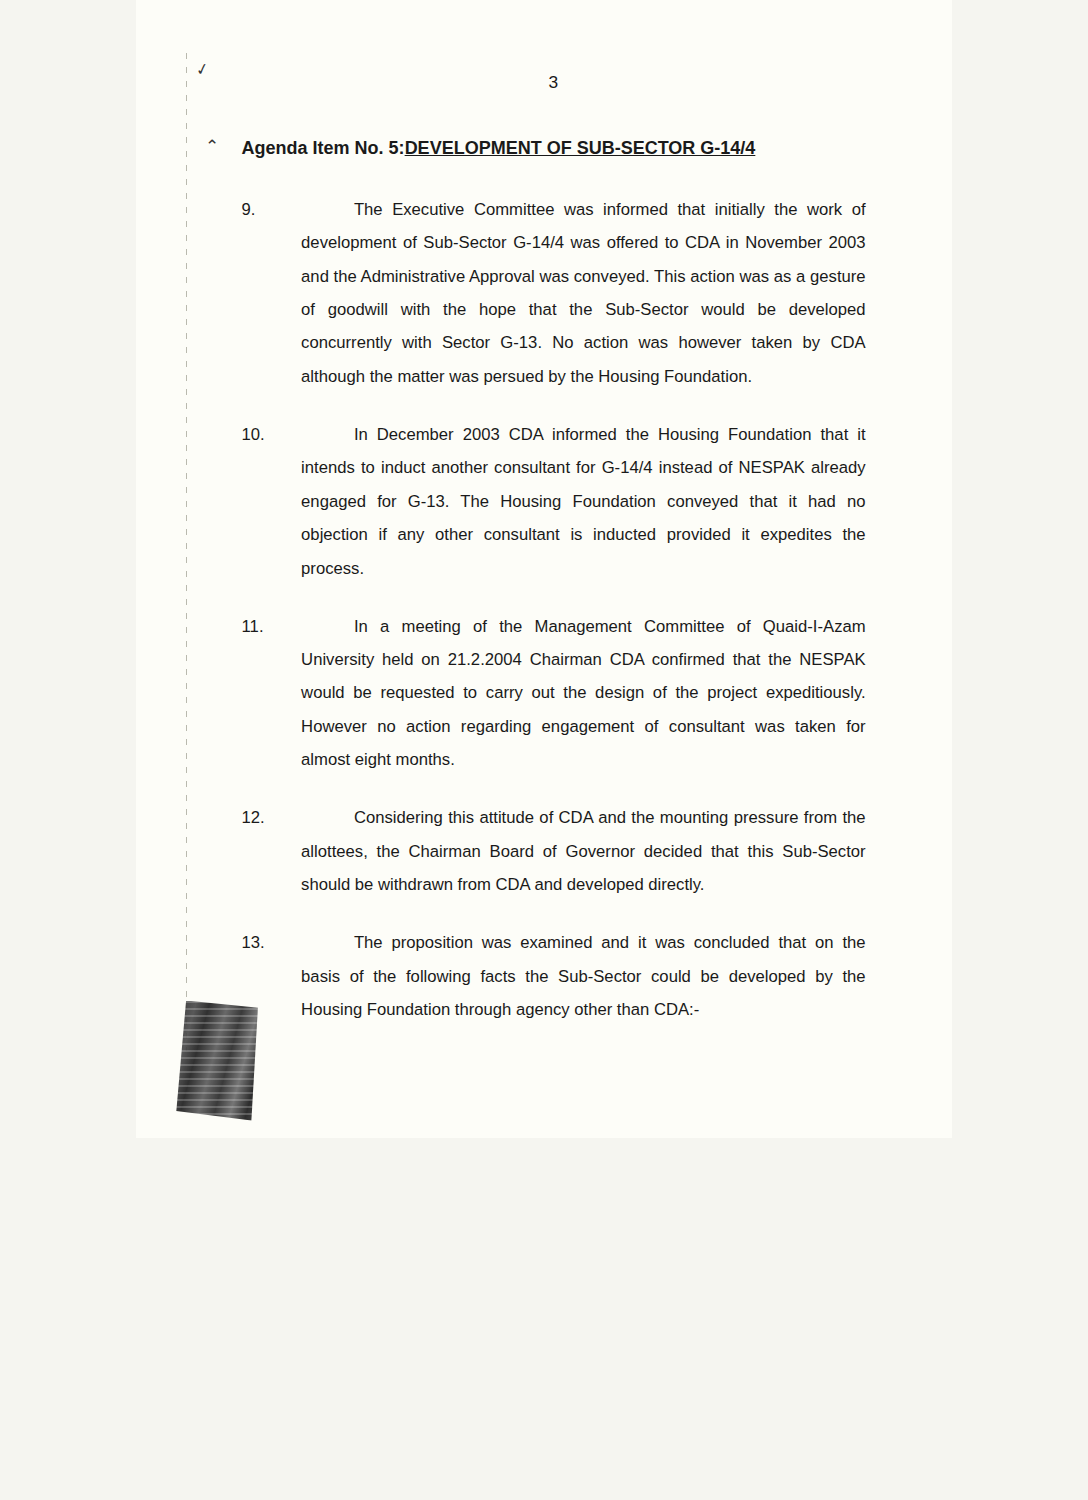✓
⌃
3
Agenda Item No. 5:DEVELOPMENT OF SUB-SECTOR G-14/4
9. The Executive Committee was informed that initially the work of development of Sub-Sector G-14/4 was offered to CDA in November 2003 and the Administrative Approval was conveyed. This action was as a gesture of goodwill with the hope that the Sub-Sector would be developed concurrently with Sector G-13. No action was however taken by CDA although the matter was persued by the Housing Foundation.
10. In December 2003 CDA informed the Housing Foundation that it intends to induct another consultant for G-14/4 instead of NESPAK already engaged for G-13. The Housing Foundation conveyed that it had no objection if any other consultant is inducted provided it expedites the process.
11. In a meeting of the Management Committee of Quaid-I-Azam University held on 21.2.2004 Chairman CDA confirmed that the NESPAK would be requested to carry out the design of the project expeditiously. However no action regarding engagement of consultant was taken for almost eight months.
12. Considering this attitude of CDA and the mounting pressure from the allottees, the Chairman Board of Governor decided that this Sub-Sector should be withdrawn from CDA and developed directly.
13. The proposition was examined and it was concluded that on the basis of the following facts the Sub-Sector could be developed by the Housing Foundation through agency other than CDA:-